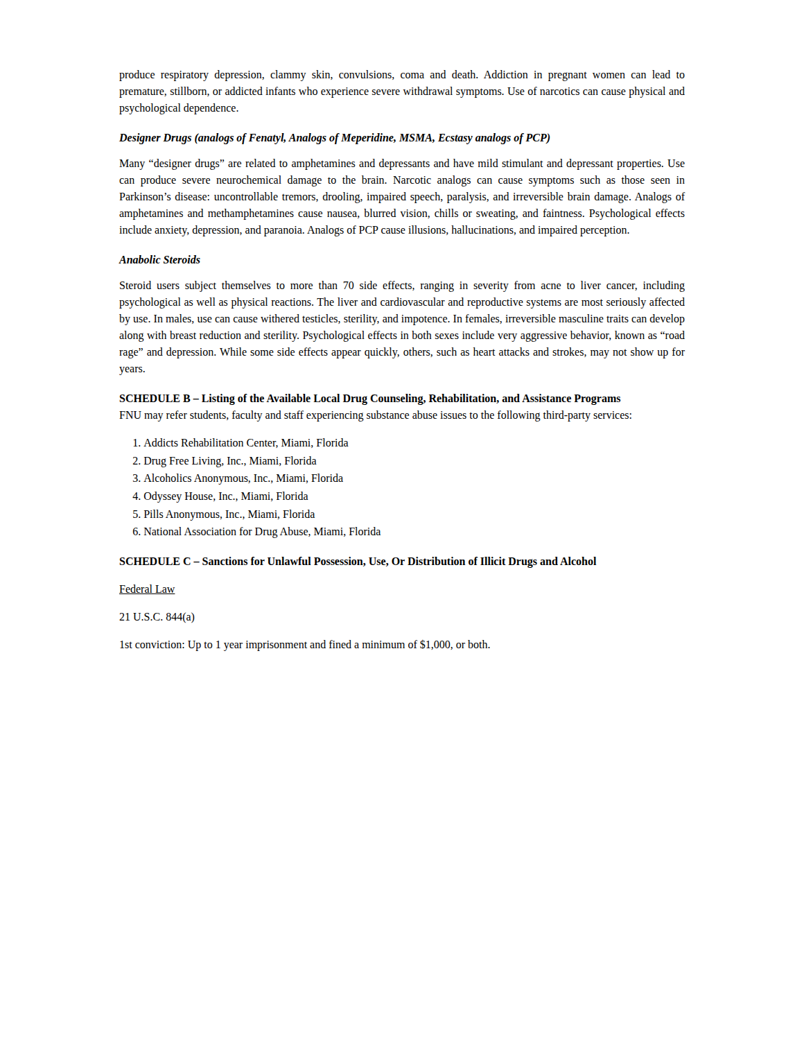produce respiratory depression, clammy skin, convulsions, coma and death. Addiction in pregnant women can lead to premature, stillborn, or addicted infants who experience severe withdrawal symptoms. Use of narcotics can cause physical and psychological dependence.
Designer Drugs (analogs of Fenatyl, Analogs of Meperidine, MSMA, Ecstasy analogs of PCP)
Many “designer drugs” are related to amphetamines and depressants and have mild stimulant and depressant properties. Use can produce severe neurochemical damage to the brain. Narcotic analogs can cause symptoms such as those seen in Parkinson’s disease: uncontrollable tremors, drooling, impaired speech, paralysis, and irreversible brain damage. Analogs of amphetamines and methamphetamines cause nausea, blurred vision, chills or sweating, and faintness. Psychological effects include anxiety, depression, and paranoia. Analogs of PCP cause illusions, hallucinations, and impaired perception.
Anabolic Steroids
Steroid users subject themselves to more than 70 side effects, ranging in severity from acne to liver cancer, including psychological as well as physical reactions. The liver and cardiovascular and reproductive systems are most seriously affected by use. In males, use can cause withered testicles, sterility, and impotence. In females, irreversible masculine traits can develop along with breast reduction and sterility. Psychological effects in both sexes include very aggressive behavior, known as “road rage” and depression. While some side effects appear quickly, others, such as heart attacks and strokes, may not show up for years.
SCHEDULE B – Listing of the Available Local Drug Counseling, Rehabilitation, and Assistance Programs
FNU may refer students, faculty and staff experiencing substance abuse issues to the following third-party services:
Addicts Rehabilitation Center, Miami, Florida
Drug Free Living, Inc., Miami, Florida
Alcoholics Anonymous, Inc., Miami, Florida
Odyssey House, Inc., Miami, Florida
Pills Anonymous, Inc., Miami, Florida
National Association for Drug Abuse, Miami, Florida
SCHEDULE C – Sanctions for Unlawful Possession, Use, Or Distribution of Illicit Drugs and Alcohol
Federal Law
21 U.S.C. 844(a)
1st conviction: Up to 1 year imprisonment and fined a minimum of $1,000, or both.